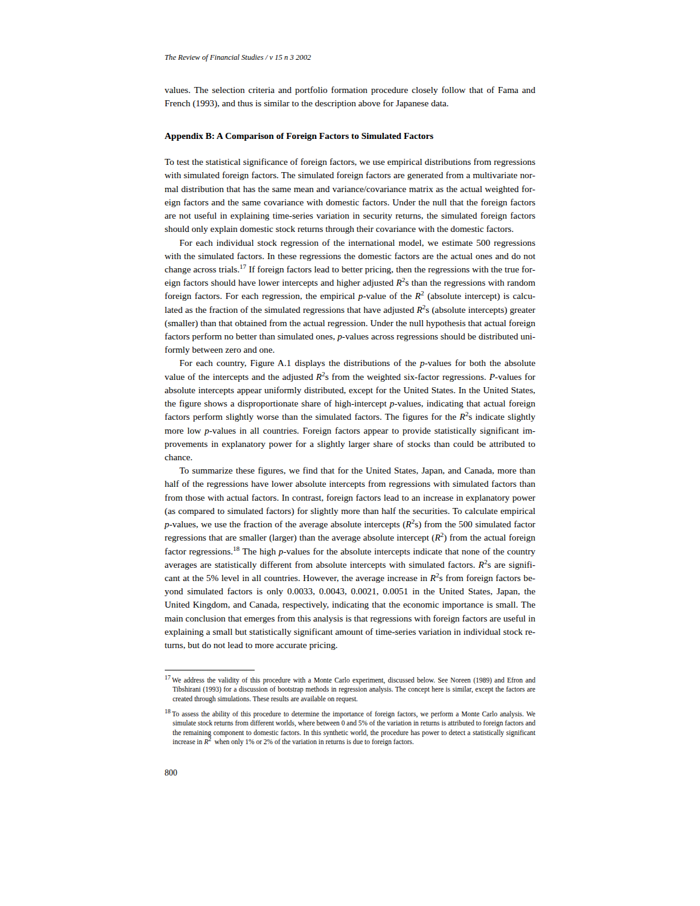The Review of Financial Studies / v 15 n 3 2002
values. The selection criteria and portfolio formation procedure closely follow that of Fama and French (1993), and thus is similar to the description above for Japanese data.
Appendix B: A Comparison of Foreign Factors to Simulated Factors
To test the statistical significance of foreign factors, we use empirical distributions from regressions with simulated foreign factors. The simulated foreign factors are generated from a multivariate normal distribution that has the same mean and variance/covariance matrix as the actual weighted foreign factors and the same covariance with domestic factors. Under the null that the foreign factors are not useful in explaining time-series variation in security returns, the simulated foreign factors should only explain domestic stock returns through their covariance with the domestic factors.
For each individual stock regression of the international model, we estimate 500 regressions with the simulated factors. In these regressions the domestic factors are the actual ones and do not change across trials.17 If foreign factors lead to better pricing, then the regressions with the true foreign factors should have lower intercepts and higher adjusted R2s than the regressions with random foreign factors. For each regression, the empirical p-value of the R2 (absolute intercept) is calculated as the fraction of the simulated regressions that have adjusted R2s (absolute intercepts) greater (smaller) than that obtained from the actual regression. Under the null hypothesis that actual foreign factors perform no better than simulated ones, p-values across regressions should be distributed uniformly between zero and one.
For each country, Figure A.1 displays the distributions of the p-values for both the absolute value of the intercepts and the adjusted R2s from the weighted six-factor regressions. P-values for absolute intercepts appear uniformly distributed, except for the United States. In the United States, the figure shows a disproportionate share of high-intercept p-values, indicating that actual foreign factors perform slightly worse than the simulated factors. The figures for the R2s indicate slightly more low p-values in all countries. Foreign factors appear to provide statistically significant improvements in explanatory power for a slightly larger share of stocks than could be attributed to chance.
To summarize these figures, we find that for the United States, Japan, and Canada, more than half of the regressions have lower absolute intercepts from regressions with simulated factors than from those with actual factors. In contrast, foreign factors lead to an increase in explanatory power (as compared to simulated factors) for slightly more than half the securities. To calculate empirical p-values, we use the fraction of the average absolute intercepts (R2s) from the 500 simulated factor regressions that are smaller (larger) than the average absolute intercept (R2) from the actual foreign factor regressions.18 The high p-values for the absolute intercepts indicate that none of the country averages are statistically different from absolute intercepts with simulated factors. R2s are significant at the 5% level in all countries. However, the average increase in R2s from foreign factors beyond simulated factors is only 0.0033, 0.0043, 0.0021, 0.0051 in the United States, Japan, the United Kingdom, and Canada, respectively, indicating that the economic importance is small. The main conclusion that emerges from this analysis is that regressions with foreign factors are useful in explaining a small but statistically significant amount of time-series variation in individual stock returns, but do not lead to more accurate pricing.
17We address the validity of this procedure with a Monte Carlo experiment, discussed below. See Noreen (1989) and Efron and Tibshirani (1993) for a discussion of bootstrap methods in regression analysis. The concept here is similar, except the factors are created through simulations. These results are available on request.
18To assess the ability of this procedure to determine the importance of foreign factors, we perform a Monte Carlo analysis. We simulate stock returns from different worlds, where between 0 and 5% of the variation in returns is attributed to foreign factors and the remaining component to domestic factors. In this synthetic world, the procedure has power to detect a statistically significant increase in R2 when only 1% or 2% of the variation in returns is due to foreign factors.
800